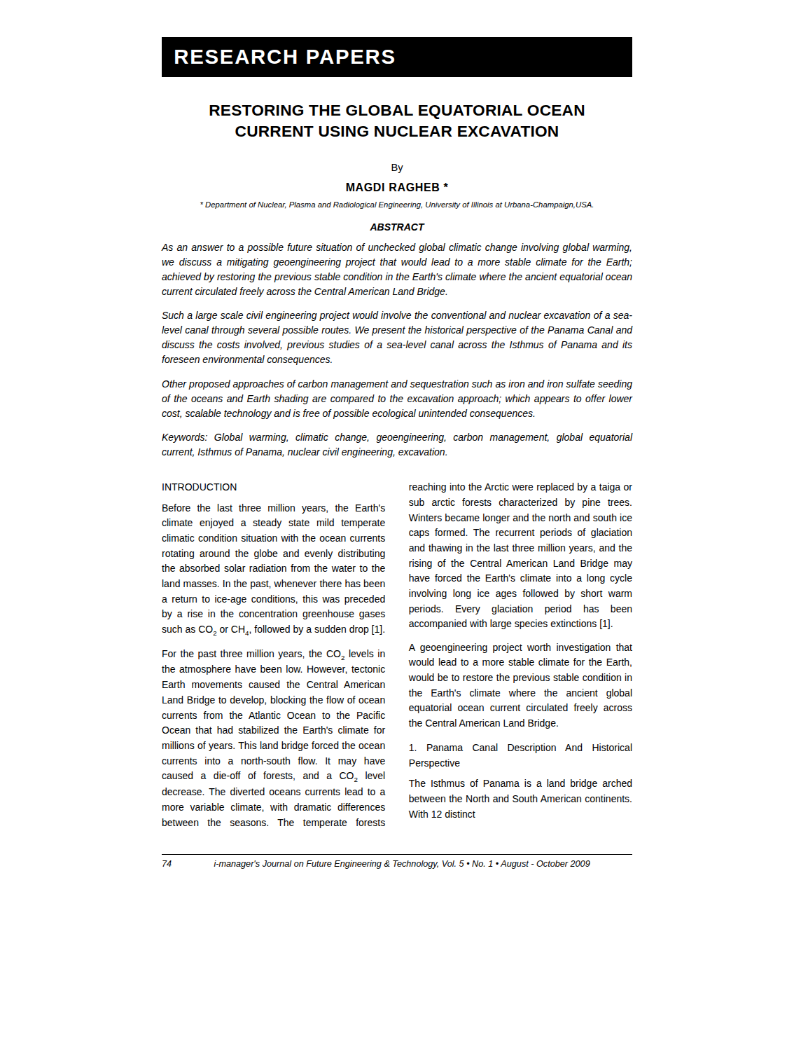RESEARCH PAPERS
RESTORING THE GLOBAL EQUATORIAL OCEAN CURRENT USING NUCLEAR EXCAVATION
By
MAGDI RAGHEB *
* Department of Nuclear, Plasma and Radiological Engineering, University of Illinois at Urbana-Champaign,USA.
ABSTRACT
As an answer to a possible future situation of unchecked global climatic change involving global warming, we discuss a mitigating geoengineering project that would lead to a more stable climate for the Earth; achieved by restoring the previous stable condition in the Earth's climate where the ancient equatorial ocean current circulated freely across the Central American Land Bridge.
Such a large scale civil engineering project would involve the conventional and nuclear excavation of a sea-level canal through several possible routes. We present the historical perspective of the Panama Canal and discuss the costs involved, previous studies of a sea-level canal across the Isthmus of Panama and its foreseen environmental consequences.
Other proposed approaches of carbon management and sequestration such as iron and iron sulfate seeding of the oceans and Earth shading are compared to the excavation approach; which appears to offer lower cost, scalable technology and is free of possible ecological unintended consequences.
Keywords: Global warming, climatic change, geoengineering, carbon management, global equatorial current, Isthmus of Panama, nuclear civil engineering, excavation.
INTRODUCTION
Before the last three million years, the Earth's climate enjoyed a steady state mild temperate climatic condition situation with the ocean currents rotating around the globe and evenly distributing the absorbed solar radiation from the water to the land masses. In the past, whenever there has been a return to ice-age conditions, this was preceded by a rise in the concentration greenhouse gases such as CO2 or CH4, followed by a sudden drop [1].
For the past three million years, the CO2 levels in the atmosphere have been low. However, tectonic Earth movements caused the Central American Land Bridge to develop, blocking the flow of ocean currents from the Atlantic Ocean to the Pacific Ocean that had stabilized the Earth's climate for millions of years. This land bridge forced the ocean currents into a north-south flow. It may have caused a die-off of forests, and a CO2 level decrease. The diverted oceans currents lead to a more variable climate, with dramatic differences between the seasons. The temperate forests reaching into the Arctic were replaced by a taiga or sub arctic forests characterized by pine trees. Winters became longer and the north and south ice caps formed. The recurrent periods of glaciation and thawing in the last three million years, and the rising of the Central American Land Bridge may have forced the Earth's climate into a long cycle involving long ice ages followed by short warm periods. Every glaciation period has been accompanied with large species extinctions [1].
A geoengineering project worth investigation that would lead to a more stable climate for the Earth, would be to restore the previous stable condition in the Earth's climate where the ancient global equatorial ocean current circulated freely across the Central American Land Bridge.
1. Panama Canal Description And Historical Perspective
The Isthmus of Panama is a land bridge arched between the North and South American continents. With 12 distinct
74 i-manager's Journal on Future Engineering & Technology, Vol. 5 • No. 1 • August - October 2009